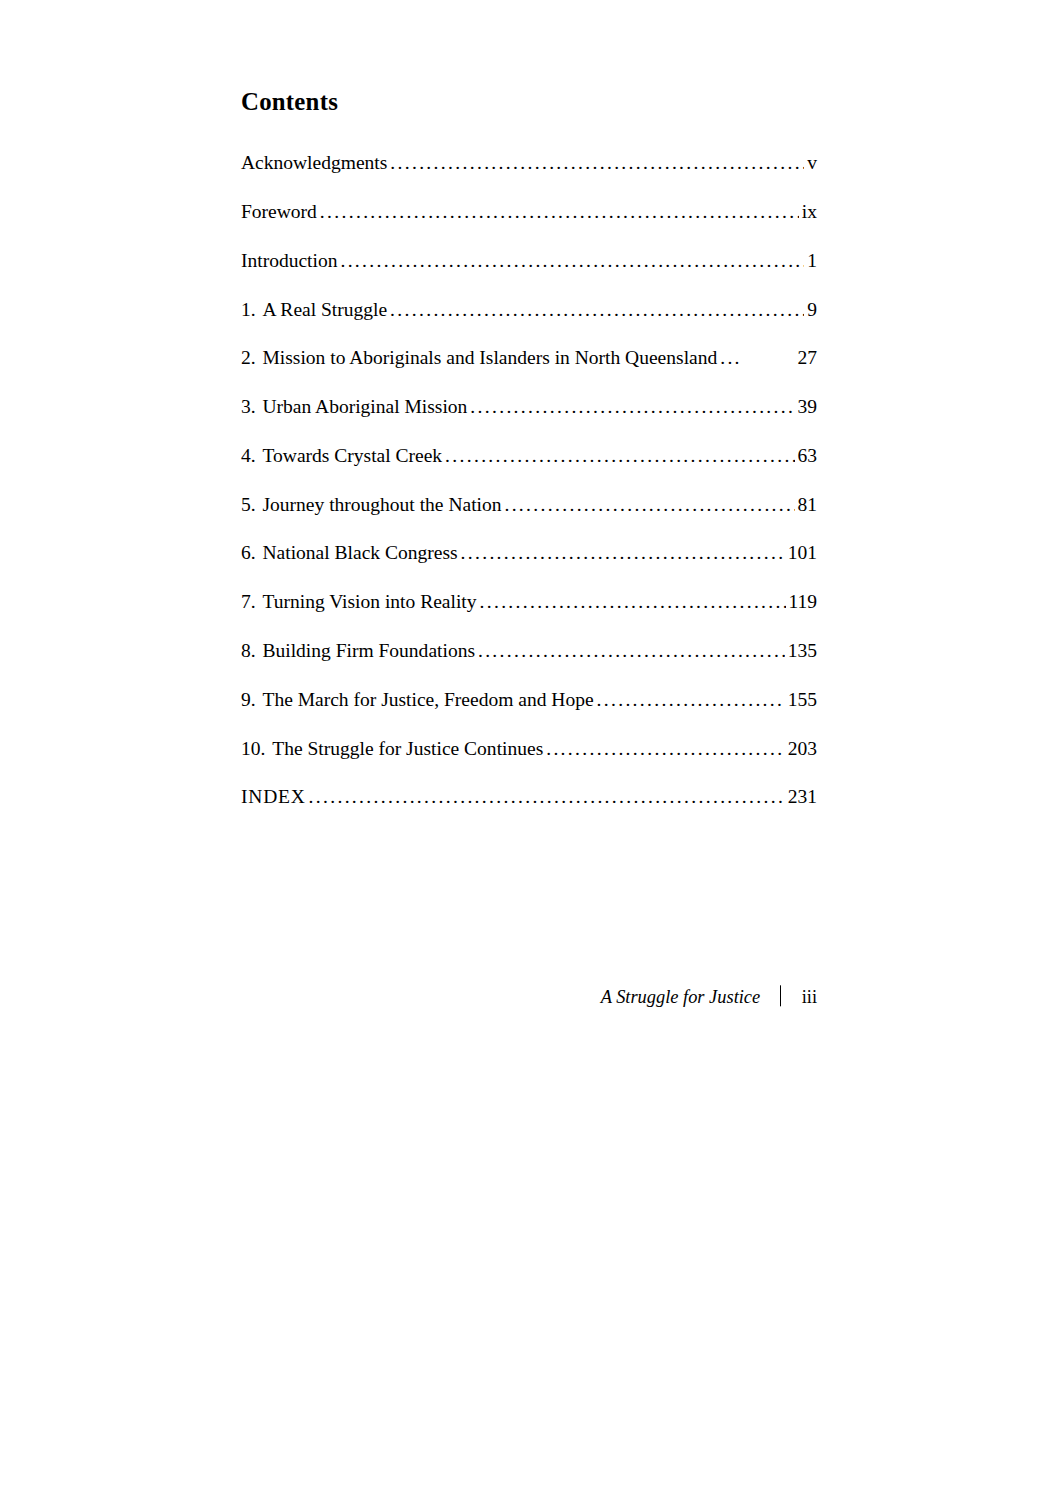Contents
Acknowledgments ........................................................................... v
Foreword ..................................................................................... ix
Introduction .............................................................................. 1
1. A Real Struggle ..................................................................... 9
2. Mission to Aboriginals and Islanders in North Queensland ... 27
3. Urban Aboriginal Mission ..................................................... 39
4. Towards Crystal Creek ........................................................... 63
5. Journey throughout the Nation ........................................... 81
6. National Black Congress ................................................... 101
7. Turning Vision into Reality ................................................ 119
8. Building Firm Foundations ................................................ 135
9. The March for Justice, Freedom and Hope .......................... 155
10. The Struggle for Justice Continues .................................... 203
INDEX ................................................................................ 231
A Struggle for Justice iii